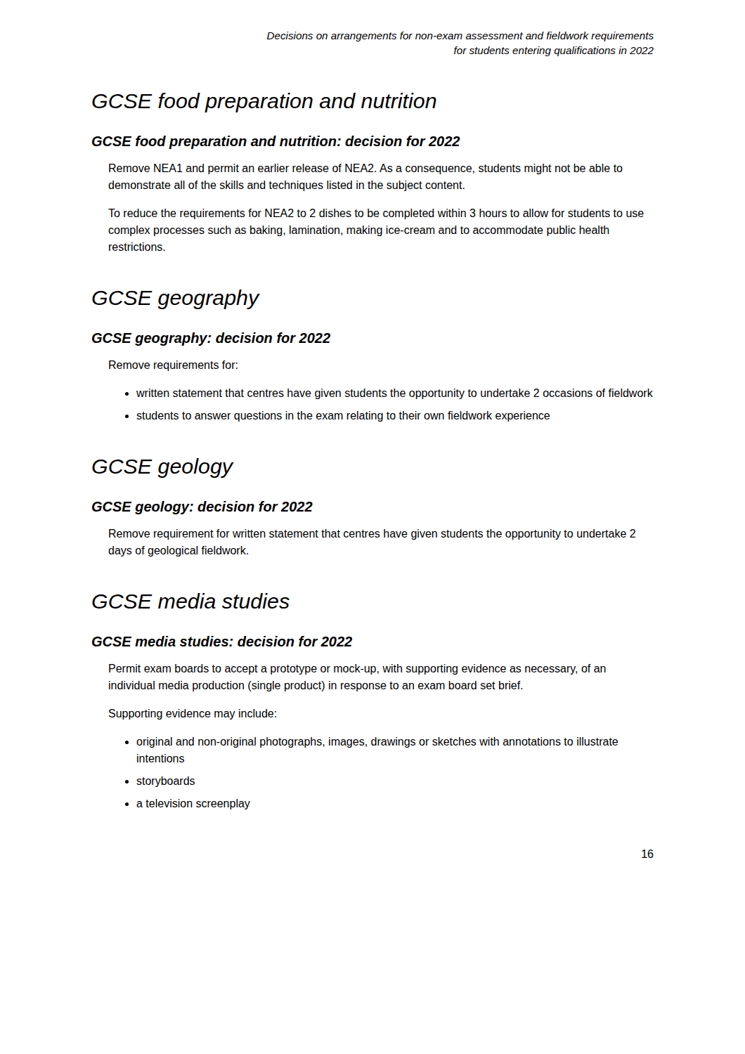Decisions on arrangements for non-exam assessment and fieldwork requirements
for students entering qualifications in 2022
GCSE food preparation and nutrition
GCSE food preparation and nutrition: decision for 2022
Remove NEA1 and permit an earlier release of NEA2. As a consequence, students might not be able to demonstrate all of the skills and techniques listed in the subject content.
To reduce the requirements for NEA2 to 2 dishes to be completed within 3 hours to allow for students to use complex processes such as baking, lamination, making ice-cream and to accommodate public health restrictions.
GCSE geography
GCSE geography: decision for 2022
Remove requirements for:
written statement that centres have given students the opportunity to undertake 2 occasions of fieldwork
students to answer questions in the exam relating to their own fieldwork experience
GCSE geology
GCSE geology: decision for 2022
Remove requirement for written statement that centres have given students the opportunity to undertake 2 days of geological fieldwork.
GCSE media studies
GCSE media studies: decision for 2022
Permit exam boards to accept a prototype or mock-up, with supporting evidence as necessary, of an individual media production (single product) in response to an exam board set brief.
Supporting evidence may include:
original and non-original photographs, images, drawings or sketches with annotations to illustrate intentions
storyboards
a television screenplay
16